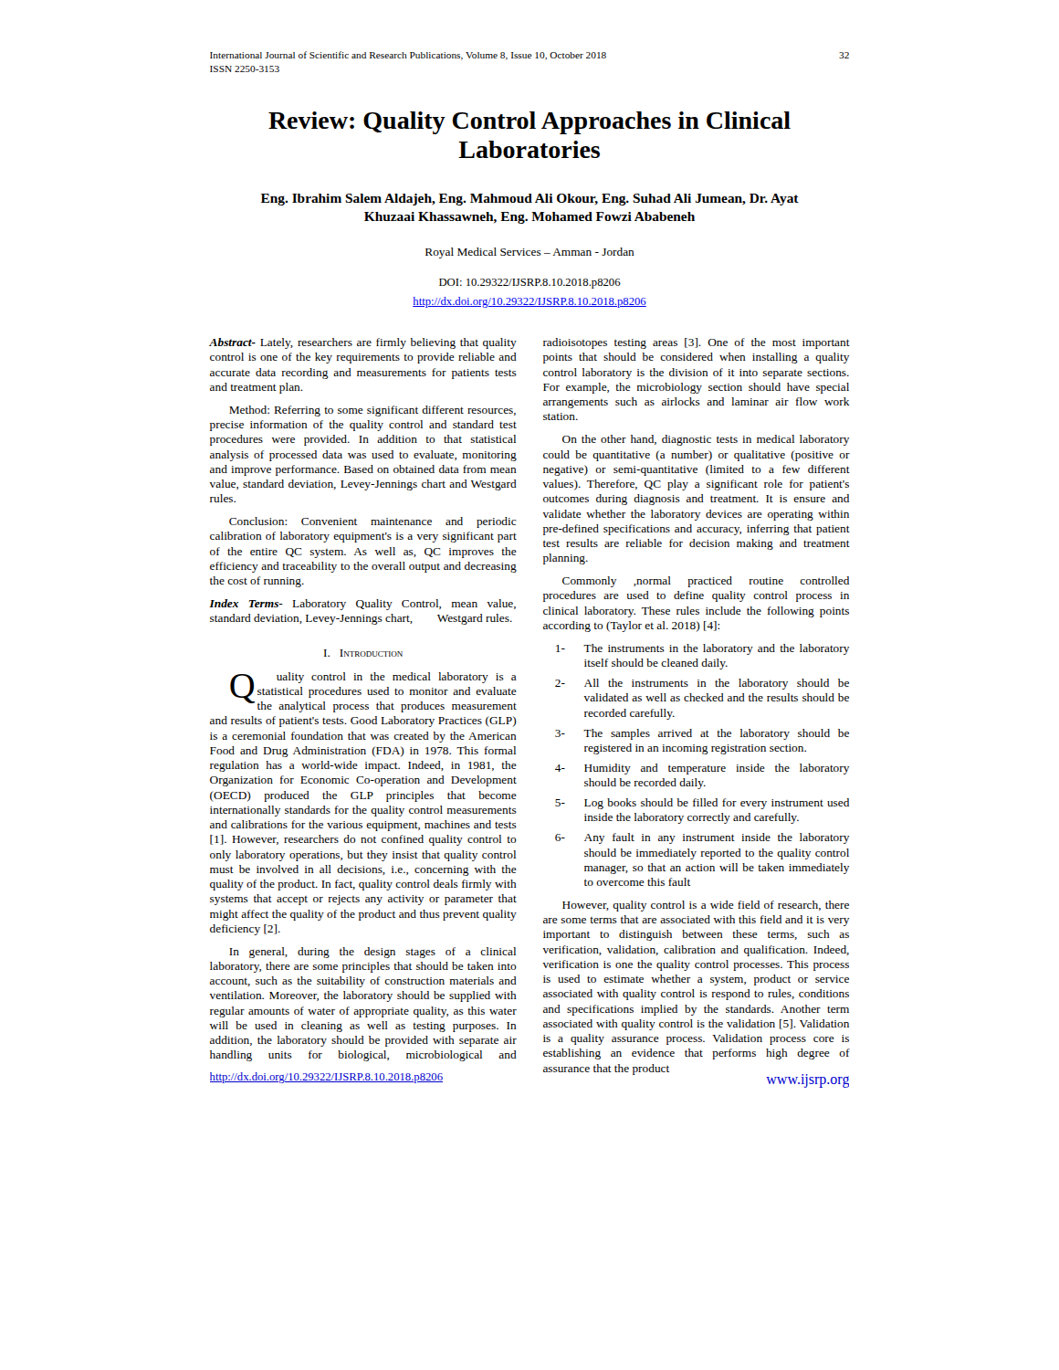International Journal of Scientific and Research Publications, Volume 8, Issue 10, October 2018
ISSN 2250-3153
32
Review: Quality Control Approaches in Clinical Laboratories
Eng. Ibrahim Salem Aldajeh, Eng. Mahmoud Ali Okour, Eng. Suhad Ali Jumean, Dr. Ayat Khuzaai Khassawneh, Eng. Mohamed Fowzi Ababeneh
Royal Medical Services – Amman - Jordan
DOI: 10.29322/IJSRP.8.10.2018.p8206
http://dx.doi.org/10.29322/IJSRP.8.10.2018.p8206
Abstract- Lately, researchers are firmly believing that quality control is one of the key requirements to provide reliable and accurate data recording and measurements for patients tests and treatment plan.
Method: Referring to some significant different resources, precise information of the quality control and standard test procedures were provided. In addition to that statistical analysis of processed data was used to evaluate, monitoring and improve performance. Based on obtained data from mean value, standard deviation, Levey-Jennings chart and Westgard rules.
Conclusion: Convenient maintenance and periodic calibration of laboratory equipment's is a very significant part of the entire QC system. As well as, QC improves the efficiency and traceability to the overall output and decreasing the cost of running.
Index Terms- Laboratory Quality Control, mean value, standard deviation, Levey-Jennings chart, Westgard rules.
I. Introduction
Quality control in the medical laboratory is a statistical procedures used to monitor and evaluate the analytical process that produces measurement and results of patient's tests. Good Laboratory Practices (GLP) is a ceremonial foundation that was created by the American Food and Drug Administration (FDA) in 1978. This formal regulation has a world-wide impact. Indeed, in 1981, the Organization for Economic Co-operation and Development (OECD) produced the GLP principles that become internationally standards for the quality control measurements and calibrations for the various equipment, machines and tests [1]. However, researchers do not confined quality control to only laboratory operations, but they insist that quality control must be involved in all decisions, i.e., concerning with the quality of the product. In fact, quality control deals firmly with systems that accept or rejects any activity or parameter that might affect the quality of the product and thus prevent quality deficiency [2].
In general, during the design stages of a clinical laboratory, there are some principles that should be taken into account, such as the suitability of construction materials and ventilation. Moreover, the laboratory should be supplied with regular amounts of water of appropriate quality, as this water will be used in cleaning as well as testing purposes. In addition, the laboratory should be provided with separate air handling units for biological, microbiological and radioisotopes testing areas [3]. One of the most important points that should be considered when installing a quality control laboratory is the division of it into separate sections. For example, the microbiology section should have special arrangements such as airlocks and laminar air flow work station.
On the other hand, diagnostic tests in medical laboratory could be quantitative (a number) or qualitative (positive or negative) or semi-quantitative (limited to a few different values). Therefore, QC play a significant role for patient's outcomes during diagnosis and treatment. It is ensure and validate whether the laboratory devices are operating within pre-defined specifications and accuracy, inferring that patient test results are reliable for decision making and treatment planning.
Commonly ,normal practiced routine controlled procedures are used to define quality control process in clinical laboratory. These rules include the following points according to (Taylor et al. 2018) [4]:
The instruments in the laboratory and the laboratory itself should be cleaned daily.
All the instruments in the laboratory should be validated as well as checked and the results should be recorded carefully.
The samples arrived at the laboratory should be registered in an incoming registration section.
Humidity and temperature inside the laboratory should be recorded daily.
Log books should be filled for every instrument used inside the laboratory correctly and carefully.
Any fault in any instrument inside the laboratory should be immediately reported to the quality control manager, so that an action will be taken immediately to overcome this fault
However, quality control is a wide field of research, there are some terms that are associated with this field and it is very important to distinguish between these terms, such as verification, validation, calibration and qualification. Indeed, verification is one the quality control processes. This process is used to estimate whether a system, product or service associated with quality control is respond to rules, conditions and specifications implied by the standards. Another term associated with quality control is the validation [5]. Validation is a quality assurance process. Validation process core is establishing an evidence that performs high degree of assurance that the product
http://dx.doi.org/10.29322/IJSRP.8.10.2018.p8206
www.ijsrp.org